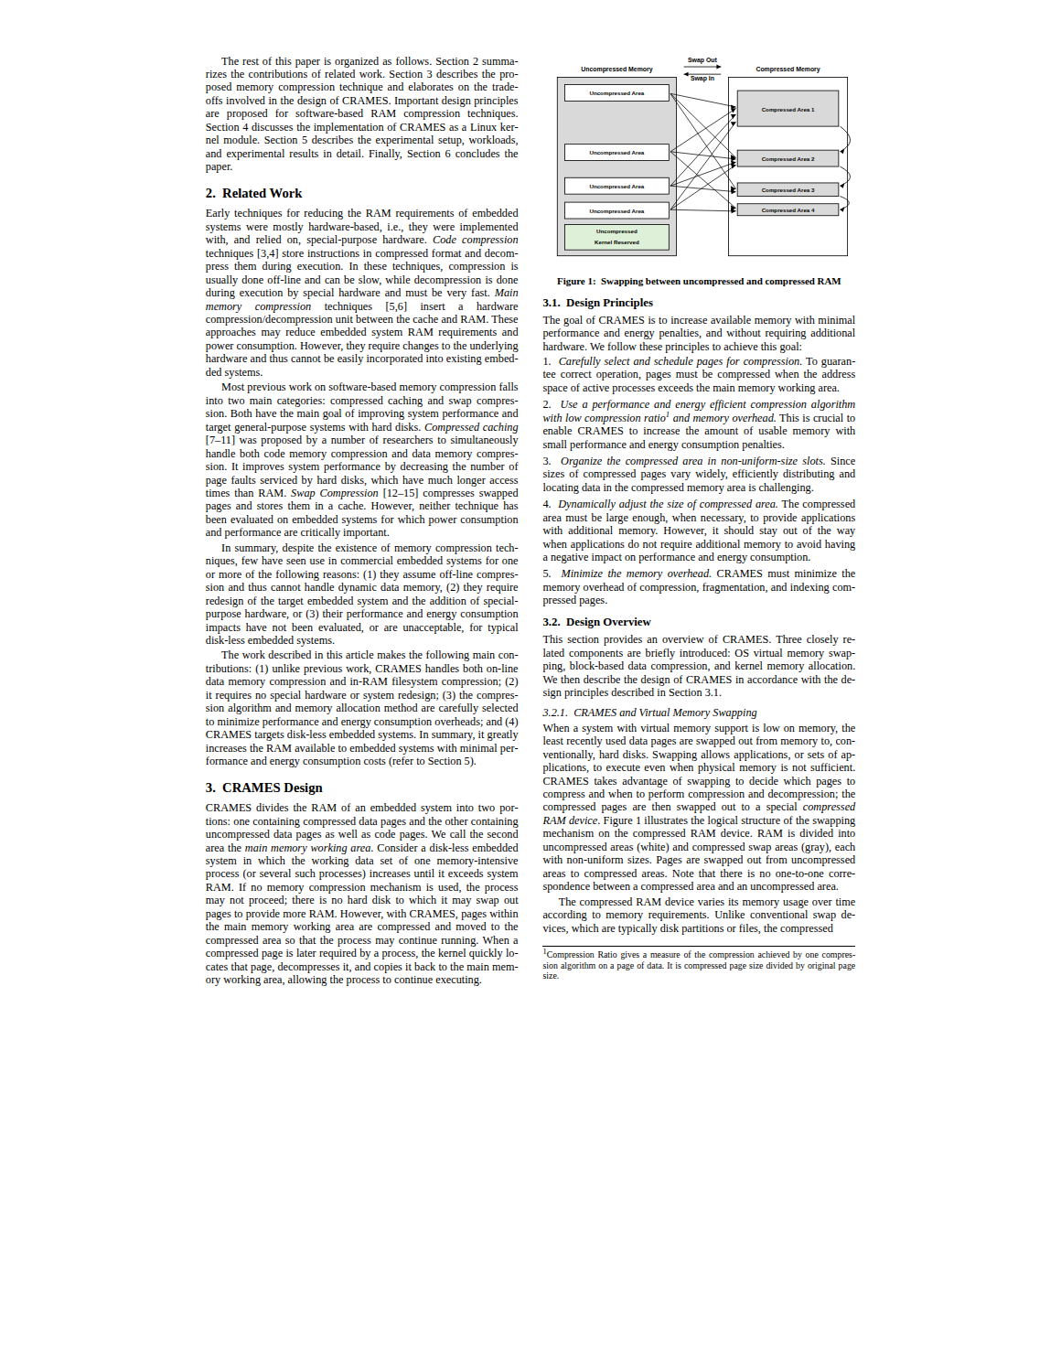The rest of this paper is organized as follows. Section 2 summarizes the contributions of related work. Section 3 describes the proposed memory compression technique and elaborates on the trade-offs involved in the design of CRAMES. Important design principles are proposed for software-based RAM compression techniques. Section 4 discusses the implementation of CRAMES as a Linux kernel module. Section 5 describes the experimental setup, workloads, and experimental results in detail. Finally, Section 6 concludes the paper.
2. Related Work
Early techniques for reducing the RAM requirements of embedded systems were mostly hardware-based, i.e., they were implemented with, and relied on, special-purpose hardware. Code compression techniques [3,4] store instructions in compressed format and decompress them during execution. In these techniques, compression is usually done off-line and can be slow, while decompression is done during execution by special hardware and must be very fast. Main memory compression techniques [5,6] insert a hardware compression/decompression unit between the cache and RAM. These approaches may reduce embedded system RAM requirements and power consumption. However, they require changes to the underlying hardware and thus cannot be easily incorporated into existing embedded systems.
Most previous work on software-based memory compression falls into two main categories: compressed caching and swap compression. Both have the main goal of improving system performance and target general-purpose systems with hard disks. Compressed caching [7–11] was proposed by a number of researchers to simultaneously handle both code memory compression and data memory compression. It improves system performance by decreasing the number of page faults serviced by hard disks, which have much longer access times than RAM. Swap Compression [12–15] compresses swapped pages and stores them in a cache. However, neither technique has been evaluated on embedded systems for which power consumption and performance are critically important.
In summary, despite the existence of memory compression techniques, few have seen use in commercial embedded systems for one or more of the following reasons: (1) they assume off-line compression and thus cannot handle dynamic data memory, (2) they require redesign of the target embedded system and the addition of special-purpose hardware, or (3) their performance and energy consumption impacts have not been evaluated, or are unacceptable, for typical disk-less embedded systems.
The work described in this article makes the following main contributions: (1) unlike previous work, CRAMES handles both on-line data memory compression and in-RAM filesystem compression; (2) it requires no special hardware or system redesign; (3) the compression algorithm and memory allocation method are carefully selected to minimize performance and energy consumption overheads; and (4) CRAMES targets disk-less embedded systems. In summary, it greatly increases the RAM available to embedded systems with minimal performance and energy consumption costs (refer to Section 5).
3. CRAMES Design
CRAMES divides the RAM of an embedded system into two portions: one containing compressed data pages and the other containing uncompressed data pages as well as code pages. We call the second area the main memory working area. Consider a disk-less embedded system in which the working data set of one memory-intensive process (or several such processes) increases until it exceeds system RAM. If no memory compression mechanism is used, the process may not proceed; there is no hard disk to which it may swap out pages to provide more RAM. However, with CRAMES, pages within the main memory working area are compressed and moved to the compressed area so that the process may continue running. When a compressed page is later required by a process, the kernel quickly locates that page, decompresses it, and copies it back to the main memory working area, allowing the process to continue executing.
Uncompressed Memory Compressed Memory Swap Out Swap In Uncompressed Area Uncompressed Area Uncompressed Area Uncompressed Area Uncompressed Kernel Reserved Compressed Area 1 Compressed Area 2 Compressed Area 3 Compressed Area 4
Figure 1: Swapping between uncompressed and compressed RAM
3.1. Design Principles
The goal of CRAMES is to increase available memory with minimal performance and energy penalties, and without requiring additional hardware. We follow these principles to achieve this goal:
1. Carefully select and schedule pages for compression. To guarantee correct operation, pages must be compressed when the address space of active processes exceeds the main memory working area.
2. Use a performance and energy efficient compression algorithm with low compression ratio1 and memory overhead. This is crucial to enable CRAMES to increase the amount of usable memory with small performance and energy consumption penalties.
3. Organize the compressed area in non-uniform-size slots. Since sizes of compressed pages vary widely, efficiently distributing and locating data in the compressed memory area is challenging.
4. Dynamically adjust the size of compressed area. The compressed area must be large enough, when necessary, to provide applications with additional memory. However, it should stay out of the way when applications do not require additional memory to avoid having a negative impact on performance and energy consumption.
5. Minimize the memory overhead. CRAMES must minimize the memory overhead of compression, fragmentation, and indexing compressed pages.
3.2. Design Overview
This section provides an overview of CRAMES. Three closely related components are briefly introduced: OS virtual memory swapping, block-based data compression, and kernel memory allocation. We then describe the design of CRAMES in accordance with the design principles described in Section 3.1.
3.2.1. CRAMES and Virtual Memory Swapping
When a system with virtual memory support is low on memory, the least recently used data pages are swapped out from memory to, conventionally, hard disks. Swapping allows applications, or sets of applications, to execute even when physical memory is not sufficient. CRAMES takes advantage of swapping to decide which pages to compress and when to perform compression and decompression; the compressed pages are then swapped out to a special compressed RAM device. Figure 1 illustrates the logical structure of the swapping mechanism on the compressed RAM device. RAM is divided into uncompressed areas (white) and compressed swap areas (gray), each with non-uniform sizes. Pages are swapped out from uncompressed areas to compressed areas. Note that there is no one-to-one correspondence between a compressed area and an uncompressed area.
The compressed RAM device varies its memory usage over time according to memory requirements. Unlike conventional swap devices, which are typically disk partitions or files, the compressed
1Compression Ratio gives a measure of the compression achieved by one compression algorithm on a page of data. It is compressed page size divided by original page size.